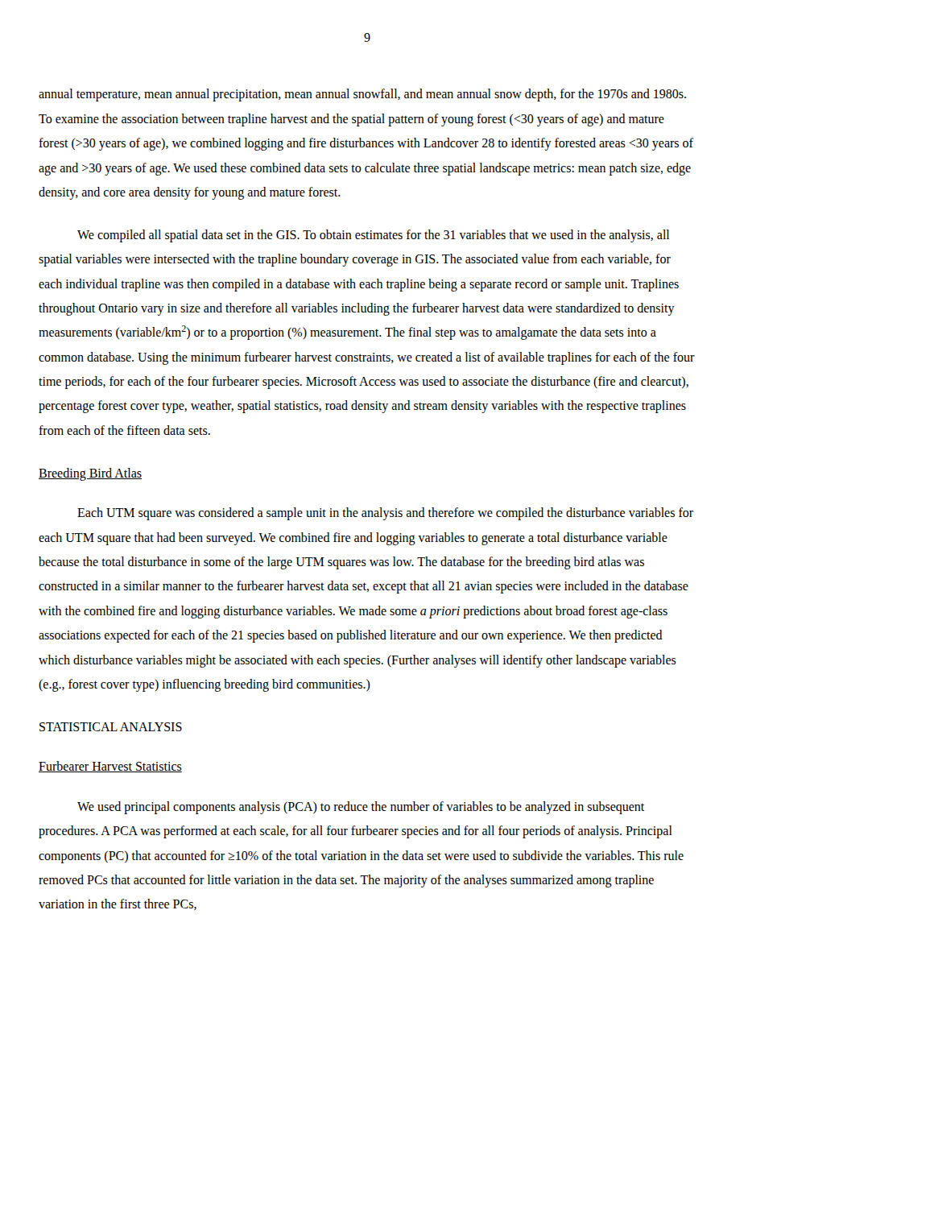9
annual temperature, mean annual precipitation, mean annual snowfall, and mean annual snow depth, for the 1970s and 1980s. To examine the association between trapline harvest and the spatial pattern of young forest (<30 years of age) and mature forest (>30 years of age), we combined logging and fire disturbances with Landcover 28 to identify forested areas <30 years of age and >30 years of age. We used these combined data sets to calculate three spatial landscape metrics: mean patch size, edge density, and core area density for young and mature forest.
We compiled all spatial data set in the GIS. To obtain estimates for the 31 variables that we used in the analysis, all spatial variables were intersected with the trapline boundary coverage in GIS. The associated value from each variable, for each individual trapline was then compiled in a database with each trapline being a separate record or sample unit. Traplines throughout Ontario vary in size and therefore all variables including the furbearer harvest data were standardized to density measurements (variable/km2) or to a proportion (%) measurement. The final step was to amalgamate the data sets into a common database. Using the minimum furbearer harvest constraints, we created a list of available traplines for each of the four time periods, for each of the four furbearer species. Microsoft Access was used to associate the disturbance (fire and clearcut), percentage forest cover type, weather, spatial statistics, road density and stream density variables with the respective traplines from each of the fifteen data sets.
Breeding Bird Atlas
Each UTM square was considered a sample unit in the analysis and therefore we compiled the disturbance variables for each UTM square that had been surveyed. We combined fire and logging variables to generate a total disturbance variable because the total disturbance in some of the large UTM squares was low. The database for the breeding bird atlas was constructed in a similar manner to the furbearer harvest data set, except that all 21 avian species were included in the database with the combined fire and logging disturbance variables. We made some a priori predictions about broad forest age-class associations expected for each of the 21 species based on published literature and our own experience. We then predicted which disturbance variables might be associated with each species. (Further analyses will identify other landscape variables (e.g., forest cover type) influencing breeding bird communities.)
STATISTICAL ANALYSIS
Furbearer Harvest Statistics
We used principal components analysis (PCA) to reduce the number of variables to be analyzed in subsequent procedures. A PCA was performed at each scale, for all four furbearer species and for all four periods of analysis. Principal components (PC) that accounted for ≥10% of the total variation in the data set were used to subdivide the variables. This rule removed PCs that accounted for little variation in the data set. The majority of the analyses summarized among trapline variation in the first three PCs,